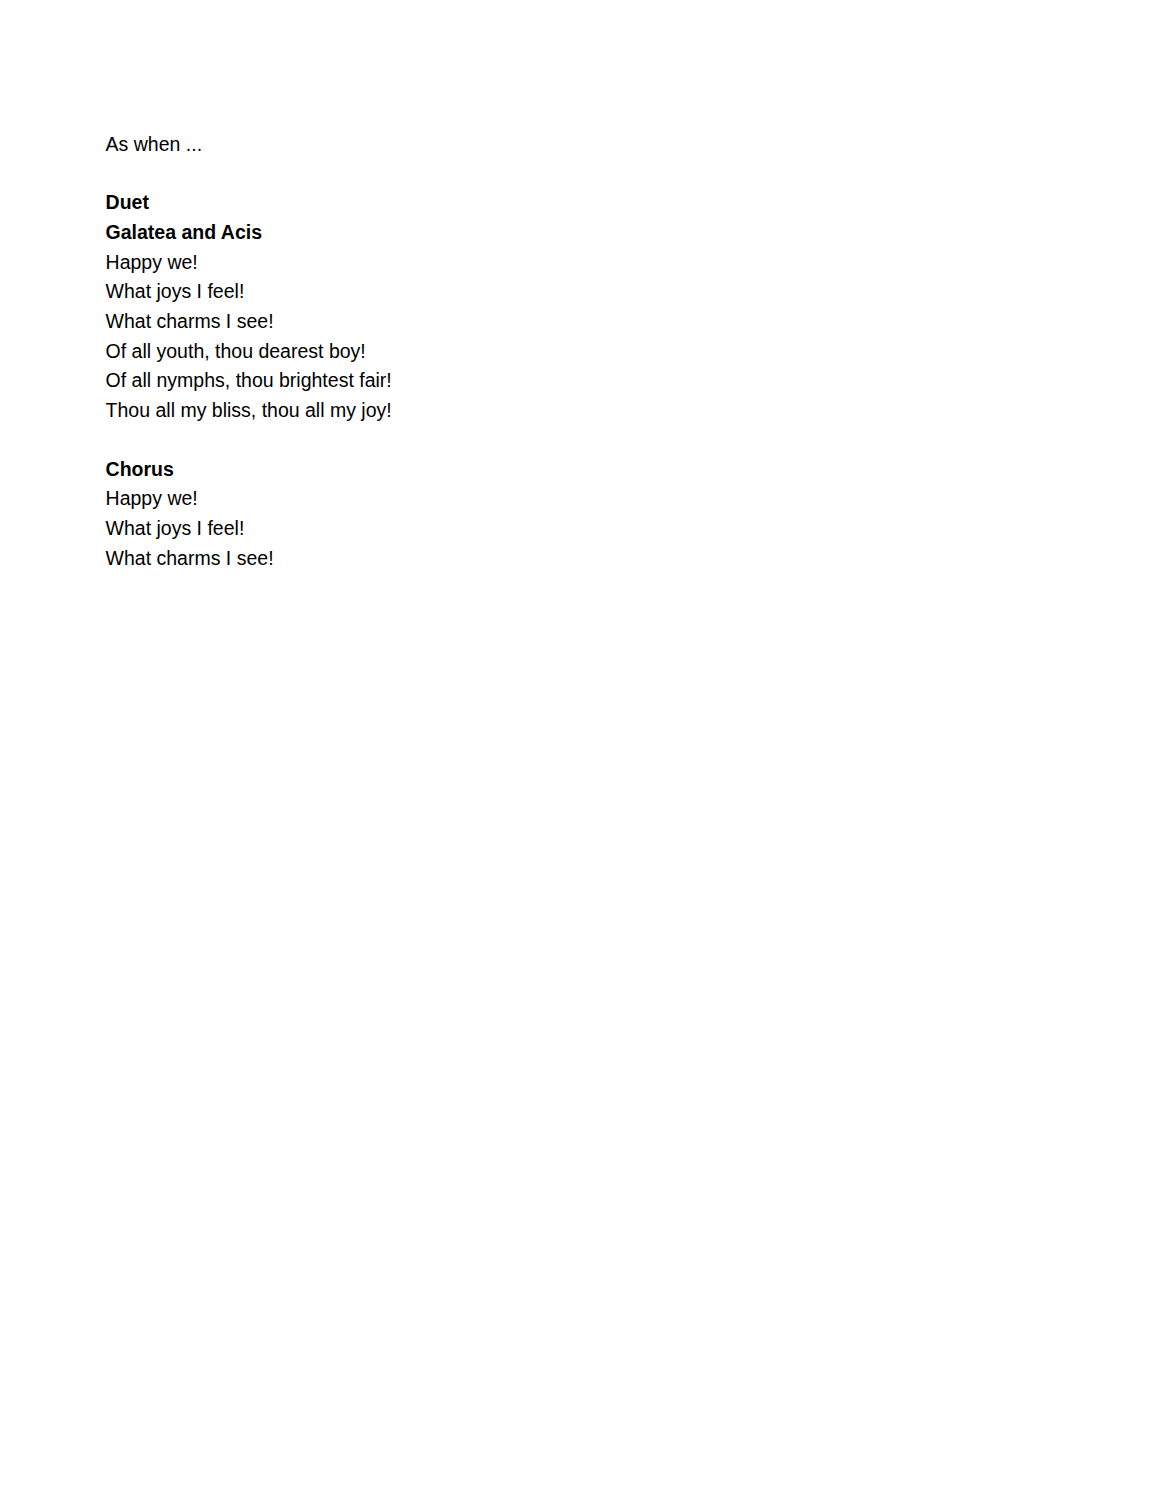As when ...
Duet
Galatea and Acis
Happy we!
What joys I feel!
What charms I see!
Of all youth, thou dearest boy!
Of all nymphs, thou brightest fair!
Thou all my bliss, thou all my joy!
Chorus
Happy we!
What joys I feel!
What charms I see!